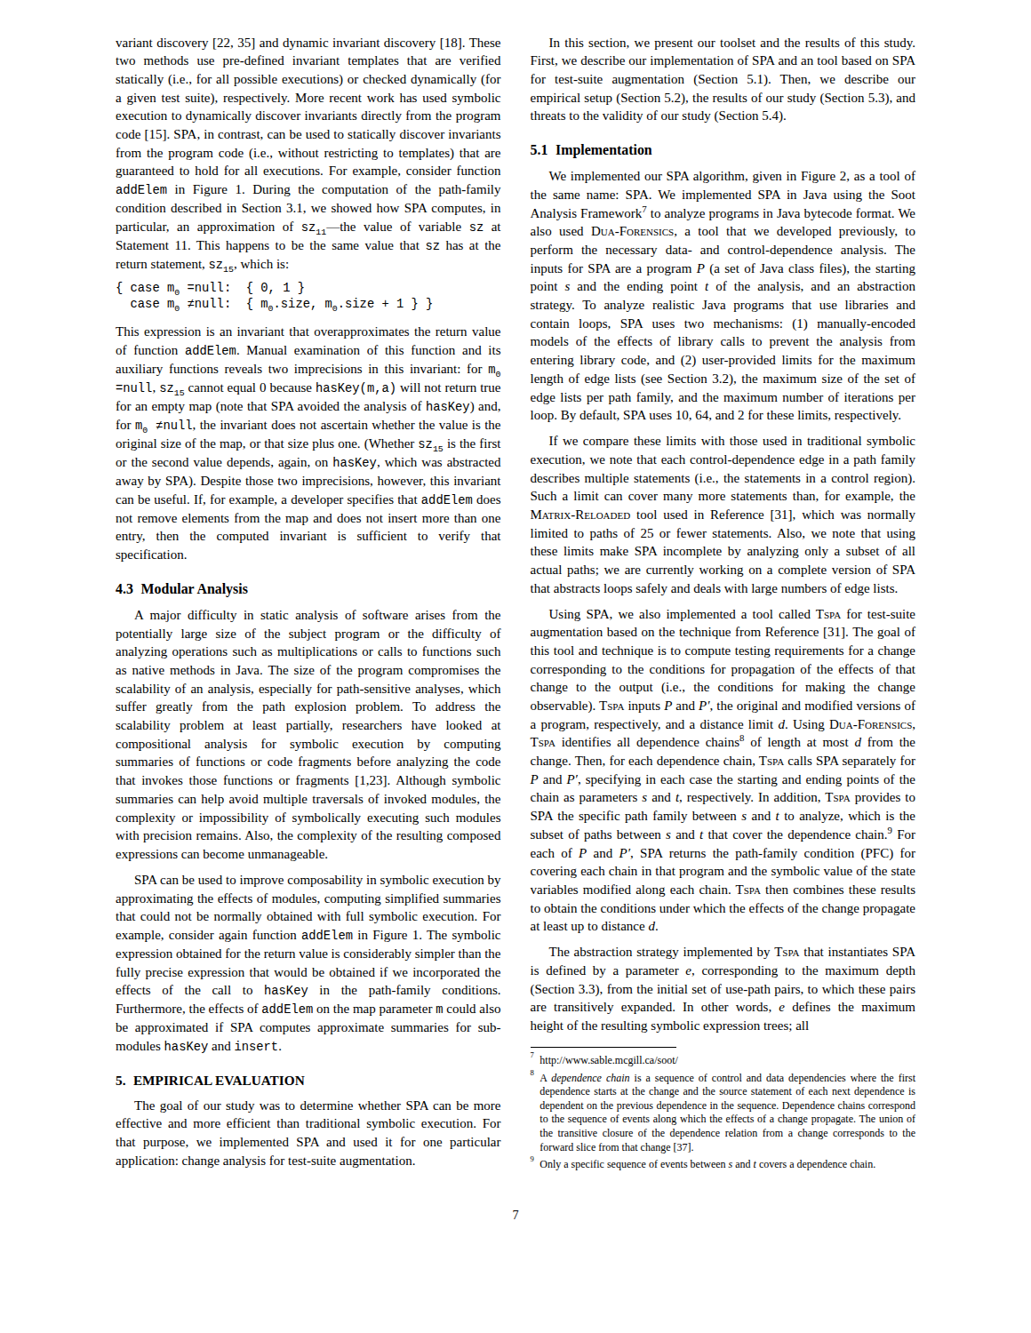variant discovery [22, 35] and dynamic invariant discovery [18]. These two methods use pre-defined invariant templates that are verified statically (i.e., for all possible executions) or checked dynamically (for a given test suite), respectively. More recent work has used symbolic execution to dynamically discover invariants directly from the program code [15]. SPA, in contrast, can be used to statically discover invariants from the program code (i.e., without restricting to templates) that are guaranteed to hold for all executions. For example, consider function addElem in Figure 1. During the computation of the path-family condition described in Section 3.1, we showed how SPA computes, in particular, an approximation of sz11—the value of variable sz at Statement 11. This happens to be the same value that sz has at the return statement, sz15, which is:
{ case m0 =null:  { 0, 1 }
  case m0 ≠null:  { m0.size, m0.size + 1 } }
This expression is an invariant that overapproximates the return value of function addElem. Manual examination of this function and its auxiliary functions reveals two imprecisions in this invariant: for m0 =null, sz15 cannot equal 0 because hasKey(m,a) will not return true for an empty map (note that SPA avoided the analysis of hasKey) and, for m0 ≠null, the invariant does not ascertain whether the value is the original size of the map, or that size plus one. (Whether sz15 is the first or the second value depends, again, on hasKey, which was abstracted away by SPA). Despite those two imprecisions, however, this invariant can be useful. If, for example, a developer specifies that addElem does not remove elements from the map and does not insert more than one entry, then the computed invariant is sufficient to verify that specification.
4.3 Modular Analysis
A major difficulty in static analysis of software arises from the potentially large size of the subject program or the difficulty of analyzing operations such as multiplications or calls to functions such as native methods in Java. The size of the program compromises the scalability of an analysis, especially for path-sensitive analyses, which suffer greatly from the path explosion problem. To address the scalability problem at least partially, researchers have looked at compositional analysis for symbolic execution by computing summaries of functions or code fragments before analyzing the code that invokes those functions or fragments [1,23]. Although symbolic summaries can help avoid multiple traversals of invoked modules, the complexity or impossibility of symbolically executing such modules with precision remains. Also, the complexity of the resulting composed expressions can become unmanageable.
SPA can be used to improve composability in symbolic execution by approximating the effects of modules, computing simplified summaries that could not be normally obtained with full symbolic execution. For example, consider again function addElem in Figure 1. The symbolic expression obtained for the return value is considerably simpler than the fully precise expression that would be obtained if we incorporated the effects of the call to hasKey in the path-family conditions. Furthermore, the effects of addElem on the map parameter m could also be approximated if SPA computes approximate summaries for sub-modules hasKey and insert.
5. EMPIRICAL EVALUATION
The goal of our study was to determine whether SPA can be more effective and more efficient than traditional symbolic execution. For that purpose, we implemented SPA and used it for one particular application: change analysis for test-suite augmentation.
In this section, we present our toolset and the results of this study. First, we describe our implementation of SPA and an tool based on SPA for test-suite augmentation (Section 5.1). Then, we describe our empirical setup (Section 5.2), the results of our study (Section 5.3), and threats to the validity of our study (Section 5.4).
5.1 Implementation
We implemented our SPA algorithm, given in Figure 2, as a tool of the same name: SPA. We implemented SPA in Java using the Soot Analysis Framework7 to analyze programs in Java bytecode format. We also used Dua-Forensics, a tool that we developed previously, to perform the necessary data- and control-dependence analysis. The inputs for SPA are a program P (a set of Java class files), the starting point s and the ending point t of the analysis, and an abstraction strategy. To analyze realistic Java programs that use libraries and contain loops, SPA uses two mechanisms: (1) manually-encoded models of the effects of library calls to prevent the analysis from entering library code, and (2) user-provided limits for the maximum length of edge lists (see Section 3.2), the maximum size of the set of edge lists per path family, and the maximum number of iterations per loop. By default, SPA uses 10, 64, and 2 for these limits, respectively.
If we compare these limits with those used in traditional symbolic execution, we note that each control-dependence edge in a path family describes multiple statements (i.e., the statements in a control region). Such a limit can cover many more statements than, for example, the Matrix-Reloaded tool used in Reference [31], which was normally limited to paths of 25 or fewer statements. Also, we note that using these limits make SPA incomplete by analyzing only a subset of all actual paths; we are currently working on a complete version of SPA that abstracts loops safely and deals with large numbers of edge lists.
Using SPA, we also implemented a tool called Tspa for test-suite augmentation based on the technique from Reference [31]. The goal of this tool and technique is to compute testing requirements for a change corresponding to the conditions for propagation of the effects of that change to the output (i.e., the conditions for making the change observable). Tspa inputs P and P′, the original and modified versions of a program, respectively, and a distance limit d. Using Dua-Forensics, Tspa identifies all dependence chains8 of length at most d from the change. Then, for each dependence chain, Tspa calls SPA separately for P and P′, specifying in each case the starting and ending points of the chain as parameters s and t, respectively. In addition, Tspa provides to SPA the specific path family between s and t to analyze, which is the subset of paths between s and t that cover the dependence chain.9 For each of P and P′, SPA returns the path-family condition (PFC) for covering each chain in that program and the symbolic value of the state variables modified along each chain. Tspa then combines these results to obtain the conditions under which the effects of the change propagate at least up to distance d.
The abstraction strategy implemented by Tspa that instantiates SPA is defined by a parameter e, corresponding to the maximum depth (Section 3.3), from the initial set of use-path pairs, to which these pairs are transitively expanded. In other words, e defines the maximum height of the resulting symbolic expression trees; all
7http://www.sable.mcgill.ca/soot/
8A dependence chain is a sequence of control and data dependencies where the first dependence starts at the change and the source statement of each next dependence is dependent on the previous dependence in the sequence. Dependence chains correspond to the sequence of events along which the effects of a change propagate. The union of the transitive closure of the dependence relation from a change corresponds to the forward slice from that change [37].
9Only a specific sequence of events between s and t covers a dependence chain.
7